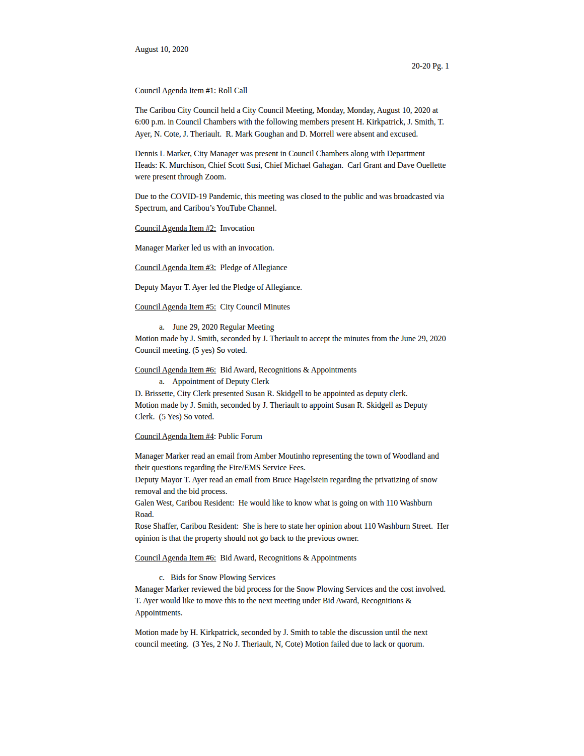August 10, 2020
20-20 Pg. 1
Council Agenda Item #1: Roll Call
The Caribou City Council held a City Council Meeting, Monday, Monday, August 10, 2020 at 6:00 p.m. in Council Chambers with the following members present H. Kirkpatrick, J. Smith, T. Ayer, N. Cote, J. Theriault. R. Mark Goughan and D. Morrell were absent and excused.
Dennis L Marker, City Manager was present in Council Chambers along with Department Heads: K. Murchison, Chief Scott Susi, Chief Michael Gahagan. Carl Grant and Dave Ouellette were present through Zoom.
Due to the COVID-19 Pandemic, this meeting was closed to the public and was broadcasted via Spectrum, and Caribou’s YouTube Channel.
Council Agenda Item #2: Invocation
Manager Marker led us with an invocation.
Council Agenda Item #3: Pledge of Allegiance
Deputy Mayor T. Ayer led the Pledge of Allegiance.
Council Agenda Item #5: City Council Minutes
a. June 29, 2020 Regular Meeting
Motion made by J. Smith, seconded by J. Theriault to accept the minutes from the June 29, 2020 Council meeting. (5 yes) So voted.
Council Agenda Item #6: Bid Award, Recognitions & Appointments
a. Appointment of Deputy Clerk
D. Brissette, City Clerk presented Susan R. Skidgell to be appointed as deputy clerk.
Motion made by J. Smith, seconded by J. Theriault to appoint Susan R. Skidgell as Deputy Clerk. (5 Yes) So voted.
Council Agenda Item #4: Public Forum
Manager Marker read an email from Amber Moutinho representing the town of Woodland and their questions regarding the Fire/EMS Service Fees.
Deputy Mayor T. Ayer read an email from Bruce Hagelstein regarding the privatizing of snow removal and the bid process.
Galen West, Caribou Resident: He would like to know what is going on with 110 Washburn Road.
Rose Shaffer, Caribou Resident: She is here to state her opinion about 110 Washburn Street. Her opinion is that the property should not go back to the previous owner.
Council Agenda Item #6: Bid Award, Recognitions & Appointments
c. Bids for Snow Plowing Services
Manager Marker reviewed the bid process for the Snow Plowing Services and the cost involved. T. Ayer would like to move this to the next meeting under Bid Award, Recognitions & Appointments.
Motion made by H. Kirkpatrick, seconded by J. Smith to table the discussion until the next council meeting. (3 Yes, 2 No J. Theriault, N, Cote) Motion failed due to lack or quorum.